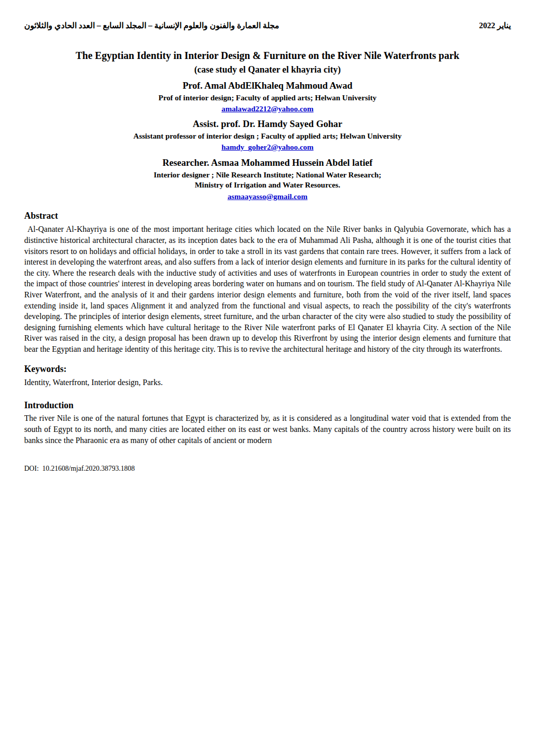يناير 2022 مجلة العمارة والفنون والعلوم الإنسانية – المجلد السابع – العدد الحادي والثلاثون
The Egyptian Identity in Interior Design & Furniture on the River Nile Waterfronts park
(case study el Qanater el khayria city)
Prof. Amal AbdElKhaleq Mahmoud Awad
Prof of interior design; Faculty of applied arts; Helwan University
amalawad2212@yahoo.com
Assist. prof. Dr. Hamdy Sayed Gohar
Assistant professor of interior design ; Faculty of applied arts; Helwan University
hamdy_goher2@yahoo.com
Researcher. Asmaa Mohammed Hussein Abdel latief
Interior designer ; Nile Research Institute; National Water Research;
Ministry of Irrigation and Water Resources.
asmaayasso@gmail.com
Abstract
Al-Qanater Al-Khayriya is one of the most important heritage cities which located on the Nile River banks in Qalyubia Governorate, which has a distinctive historical architectural character, as its inception dates back to the era of Muhammad Ali Pasha, although it is one of the tourist cities that visitors resort to on holidays and official holidays, in order to take a stroll in its vast gardens that contain rare trees. However, it suffers from a lack of interest in developing the waterfront areas, and also suffers from a lack of interior design elements and furniture in its parks for the cultural identity of the city. Where the research deals with the inductive study of activities and uses of waterfronts in European countries in order to study the extent of the impact of those countries' interest in developing areas bordering water on humans and on tourism. The field study of Al-Qanater Al-Khayriya Nile River Waterfront, and the analysis of it and their gardens interior design elements and furniture, both from the void of the river itself, land spaces extending inside it, land spaces Alignment it and analyzed from the functional and visual aspects, to reach the possibility of the city's waterfronts developing. The principles of interior design elements, street furniture, and the urban character of the city were also studied to study the possibility of designing furnishing elements which have cultural heritage to the River Nile waterfront parks of El Qanater El khayria City. A section of the Nile River was raised in the city, a design proposal has been drawn up to develop this Riverfront by using the interior design elements and furniture that bear the Egyptian and heritage identity of this heritage city. This is to revive the architectural heritage and history of the city through its waterfronts.
Keywords:
Identity, Waterfront, Interior design, Parks.
Introduction
The river Nile is one of the natural fortunes that Egypt is characterized by, as it is considered as a longitudinal water void that is extended from the south of Egypt to its north, and many cities are located either on its east or west banks. Many capitals of the country across history were built on its banks since the Pharaonic era as many of other capitals of ancient or modern
DOI: 10.21608/mjaf.2020.38793.1808